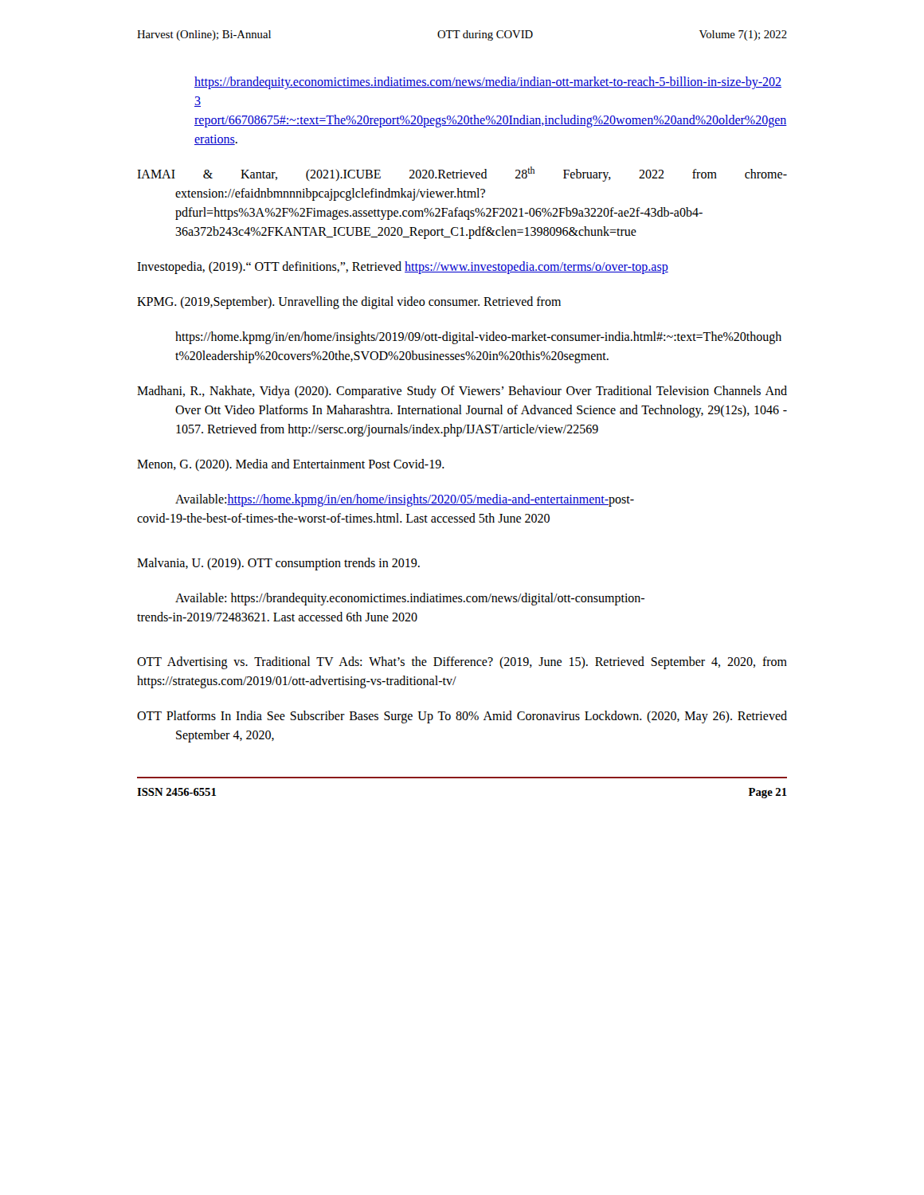Harvest (Online); Bi-Annual OTT during COVID Volume 7(1); 2022
https://brandequity.economictimes.indiatimes.com/news/media/indian-ott-market-to-reach-5-billion-in-size-by-2023
report/66708675#:~:text=The%20report%20pegs%20the%20Indian,including%20women%20and%20older%20generations.
IAMAI & Kantar, (2021).ICUBE 2020.Retrieved 28th February, 2022 from chrome-extension://efaidnbmnnnibpcajpcglclefindmkaj/viewer.html?pdfurl=https%3A%2F%2Fimages.assettype.com%2Fafaqs%2F2021-06%2Fb9a3220f-ae2f-43db-a0b4-36a372b243c4%2FKANTAR_ICUBE_2020_Report_C1.pdf&clen=1398096&chunk=true
Investopedia, (2019).“ OTT definitions,”, Retrieved https://www.investopedia.com/terms/o/over-top.asp
KPMG. (2019,September). Unravelling the digital video consumer. Retrieved from
https://home.kpmg/in/en/home/insights/2019/09/ott-digital-video-market-consumer-india.html#:~:text=The%20thought%20leadership%20covers%20the,SVOD%20businesses%20in%20this%20segment.
Madhani, R., Nakhate, Vidya (2020). Comparative Study Of Viewers’ Behaviour Over Traditional Television Channels And Over Ott Video Platforms In Maharashtra. International Journal of Advanced Science and Technology, 29(12s), 1046 - 1057. Retrieved from http://sersc.org/journals/index.php/IJAST/article/view/22569
Menon, G. (2020). Media and Entertainment Post Covid-19.
Available:https://home.kpmg/in/en/home/insights/2020/05/media-and-entertainment-post-
covid-19-the-best-of-times-the-worst-of-times.html. Last accessed 5th June 2020
Malvania, U. (2019). OTT consumption trends in 2019.
Available: https://brandequity.economictimes.indiatimes.com/news/digital/ott-consumption-
trends-in-2019/72483621. Last accessed 6th June 2020
OTT Advertising vs. Traditional TV Ads: What’s the Difference? (2019, June 15). Retrieved September 4, 2020, from https://strategus.com/2019/01/ott-advertising-vs-traditional-tv/
OTT Platforms In India See Subscriber Bases Surge Up To 80% Amid Coronavirus Lockdown. (2020, May 26). Retrieved September 4, 2020,
ISSN 2456-6551 Page 21